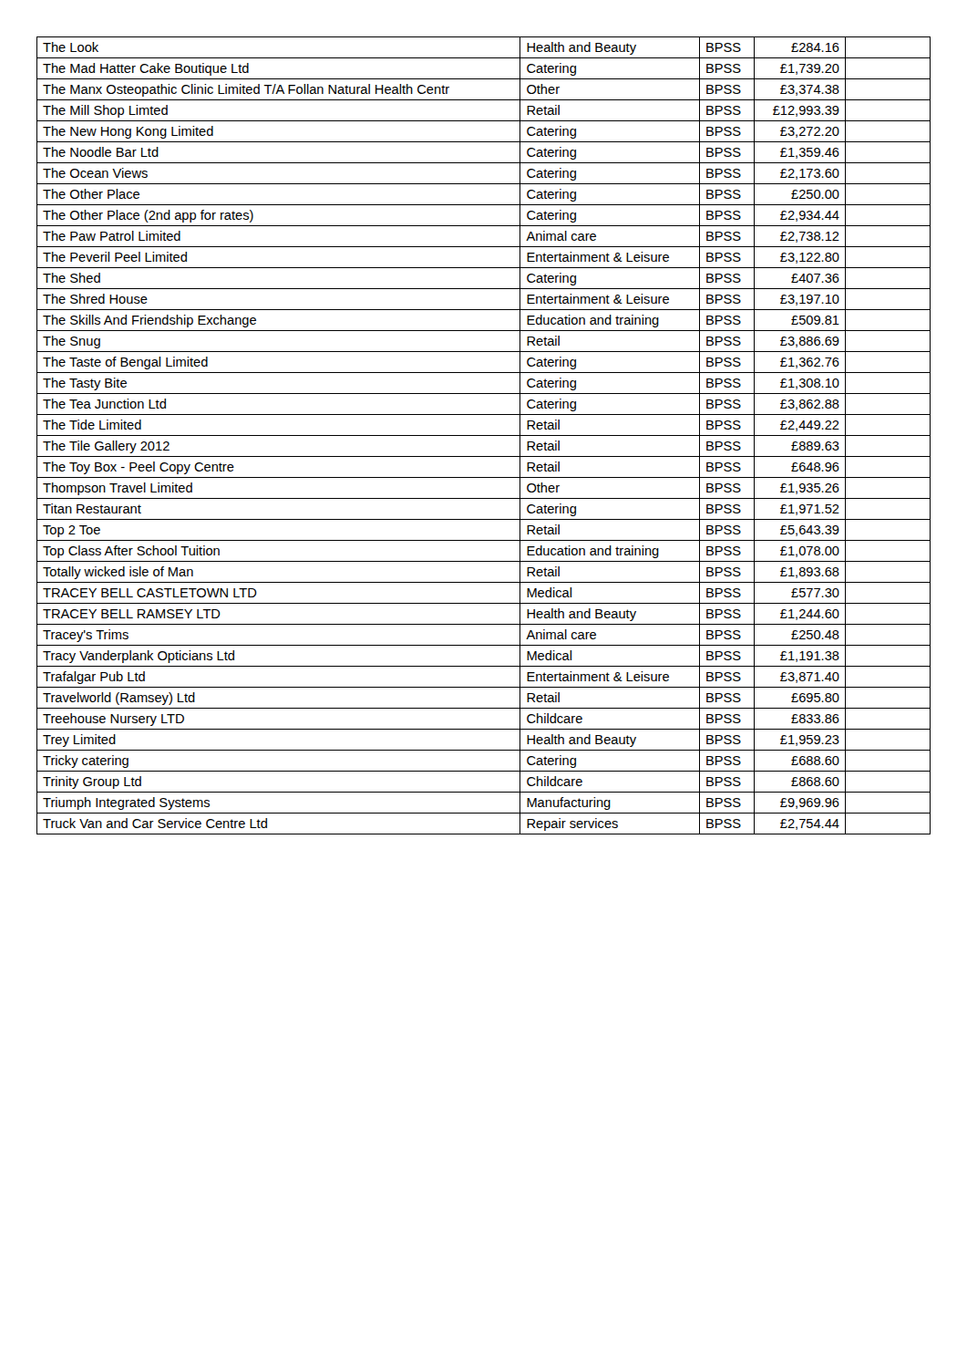| The Look | Health and Beauty | BPSS | £284.16 | |
| The Mad Hatter Cake Boutique Ltd | Catering | BPSS | £1,739.20 | |
| The Manx Osteopathic Clinic Limited T/A Follan Natural Health Centr | Other | BPSS | £3,374.38 | |
| The Mill Shop Limted | Retail | BPSS | £12,993.39 | |
| The New Hong Kong Limited | Catering | BPSS | £3,272.20 | |
| The Noodle Bar Ltd | Catering | BPSS | £1,359.46 | |
| The Ocean Views | Catering | BPSS | £2,173.60 | |
| The Other Place | Catering | BPSS | £250.00 | |
| The Other Place (2nd app for rates) | Catering | BPSS | £2,934.44 | |
| The Paw Patrol Limited | Animal care | BPSS | £2,738.12 | |
| The Peveril Peel Limited | Entertainment & Leisure | BPSS | £3,122.80 | |
| The Shed | Catering | BPSS | £407.36 | |
| The Shred House | Entertainment & Leisure | BPSS | £3,197.10 | |
| The Skills And Friendship Exchange | Education and training | BPSS | £509.81 | |
| The Snug | Retail | BPSS | £3,886.69 | |
| The Taste of Bengal Limited | Catering | BPSS | £1,362.76 | |
| The Tasty Bite | Catering | BPSS | £1,308.10 | |
| The Tea Junction Ltd | Catering | BPSS | £3,862.88 | |
| The Tide Limited | Retail | BPSS | £2,449.22 | |
| The Tile Gallery 2012 | Retail | BPSS | £889.63 | |
| The Toy Box - Peel Copy Centre | Retail | BPSS | £648.96 | |
| Thompson Travel Limited | Other | BPSS | £1,935.26 | |
| Titan Restaurant | Catering | BPSS | £1,971.52 | |
| Top 2 Toe | Retail | BPSS | £5,643.39 | |
| Top Class After School Tuition | Education and training | BPSS | £1,078.00 | |
| Totally wicked isle of Man | Retail | BPSS | £1,893.68 | |
| TRACEY BELL CASTLETOWN LTD | Medical | BPSS | £577.30 | |
| TRACEY BELL RAMSEY LTD | Health and Beauty | BPSS | £1,244.60 | |
| Tracey's Trims | Animal care | BPSS | £250.48 | |
| Tracy Vanderplank Opticians Ltd | Medical | BPSS | £1,191.38 | |
| Trafalgar Pub Ltd | Entertainment & Leisure | BPSS | £3,871.40 | |
| Travelworld (Ramsey) Ltd | Retail | BPSS | £695.80 | |
| Treehouse Nursery LTD | Childcare | BPSS | £833.86 | |
| Trey Limited | Health and Beauty | BPSS | £1,959.23 | |
| Tricky catering | Catering | BPSS | £688.60 | |
| Trinity Group Ltd | Childcare | BPSS | £868.60 | |
| Triumph Integrated Systems | Manufacturing | BPSS | £9,969.96 | |
| Truck Van and Car Service Centre Ltd | Repair services | BPSS | £2,754.44 | |